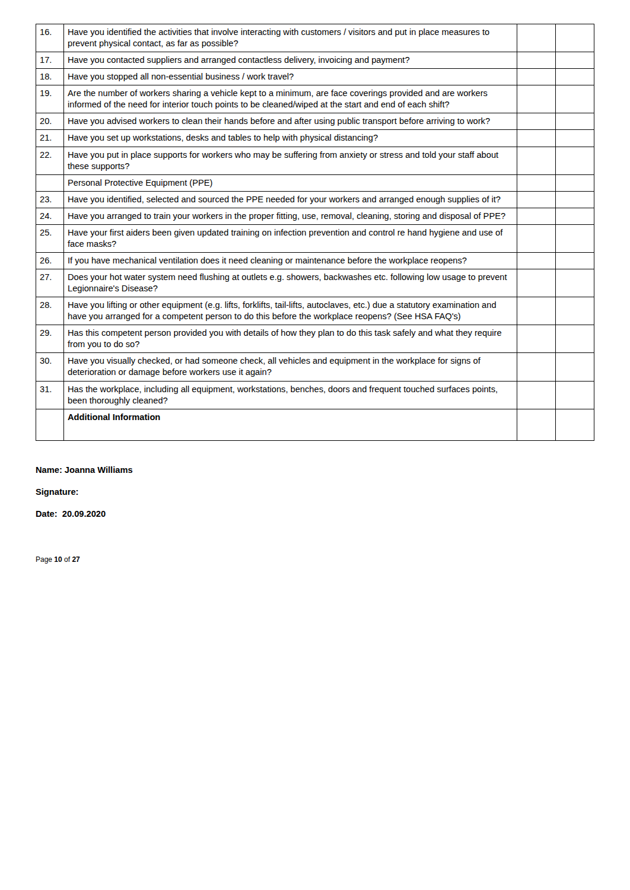| 16. | Have you identified the activities that involve interacting with customers / visitors and put in place measures to prevent physical contact, as far as possible? | | |
| 17. | Have you contacted suppliers and arranged contactless delivery, invoicing and payment? | | |
| 18. | Have you stopped all non-essential business / work travel? | | |
| 19. | Are the number of workers sharing a vehicle kept to a minimum, are face coverings provided and are workers informed of the need for interior touch points to be cleaned/wiped at the start and end of each shift? | | |
| 20. | Have you advised workers to clean their hands before and after using public transport before arriving to work? | | |
| 21. | Have you set up workstations, desks and tables to help with physical distancing? | | |
| 22. | Have you put in place supports for workers who may be suffering from anxiety or stress and told your staff about these supports? | | |
| | Personal Protective Equipment (PPE) | | |
| 23. | Have you identified, selected and sourced the PPE needed for your workers and arranged enough supplies of it? | | |
| 24. | Have you arranged to train your workers in the proper fitting, use, removal, cleaning, storing and disposal of PPE? | | |
| 25. | Have your first aiders been given updated training on infection prevention and control re hand hygiene and use of face masks? | | |
| 26. | If you have mechanical ventilation does it need cleaning or maintenance before the workplace reopens? | | |
| 27. | Does your hot water system need flushing at outlets e.g. showers, backwashes etc. following low usage to prevent Legionnaire's Disease? | | |
| 28. | Have you lifting or other equipment (e.g. lifts, forklifts, tail-lifts, autoclaves, etc.) due a statutory examination and have you arranged for a competent person to do this before the workplace reopens? (See HSA FAQ's) | | |
| 29. | Has this competent person provided you with details of how they plan to do this task safely and what they require from you to do so? | | |
| 30. | Have you visually checked, or had someone check, all vehicles and equipment in the workplace for signs of deterioration or damage before workers use it again? | | |
| 31. | Has the workplace, including all equipment, workstations, benches, doors and frequent touched surfaces points, been thoroughly cleaned? | | |
| | Additional Information | | |
Name: Joanna Williams
Signature:
Date: 20.09.2020
Page 10 of 27